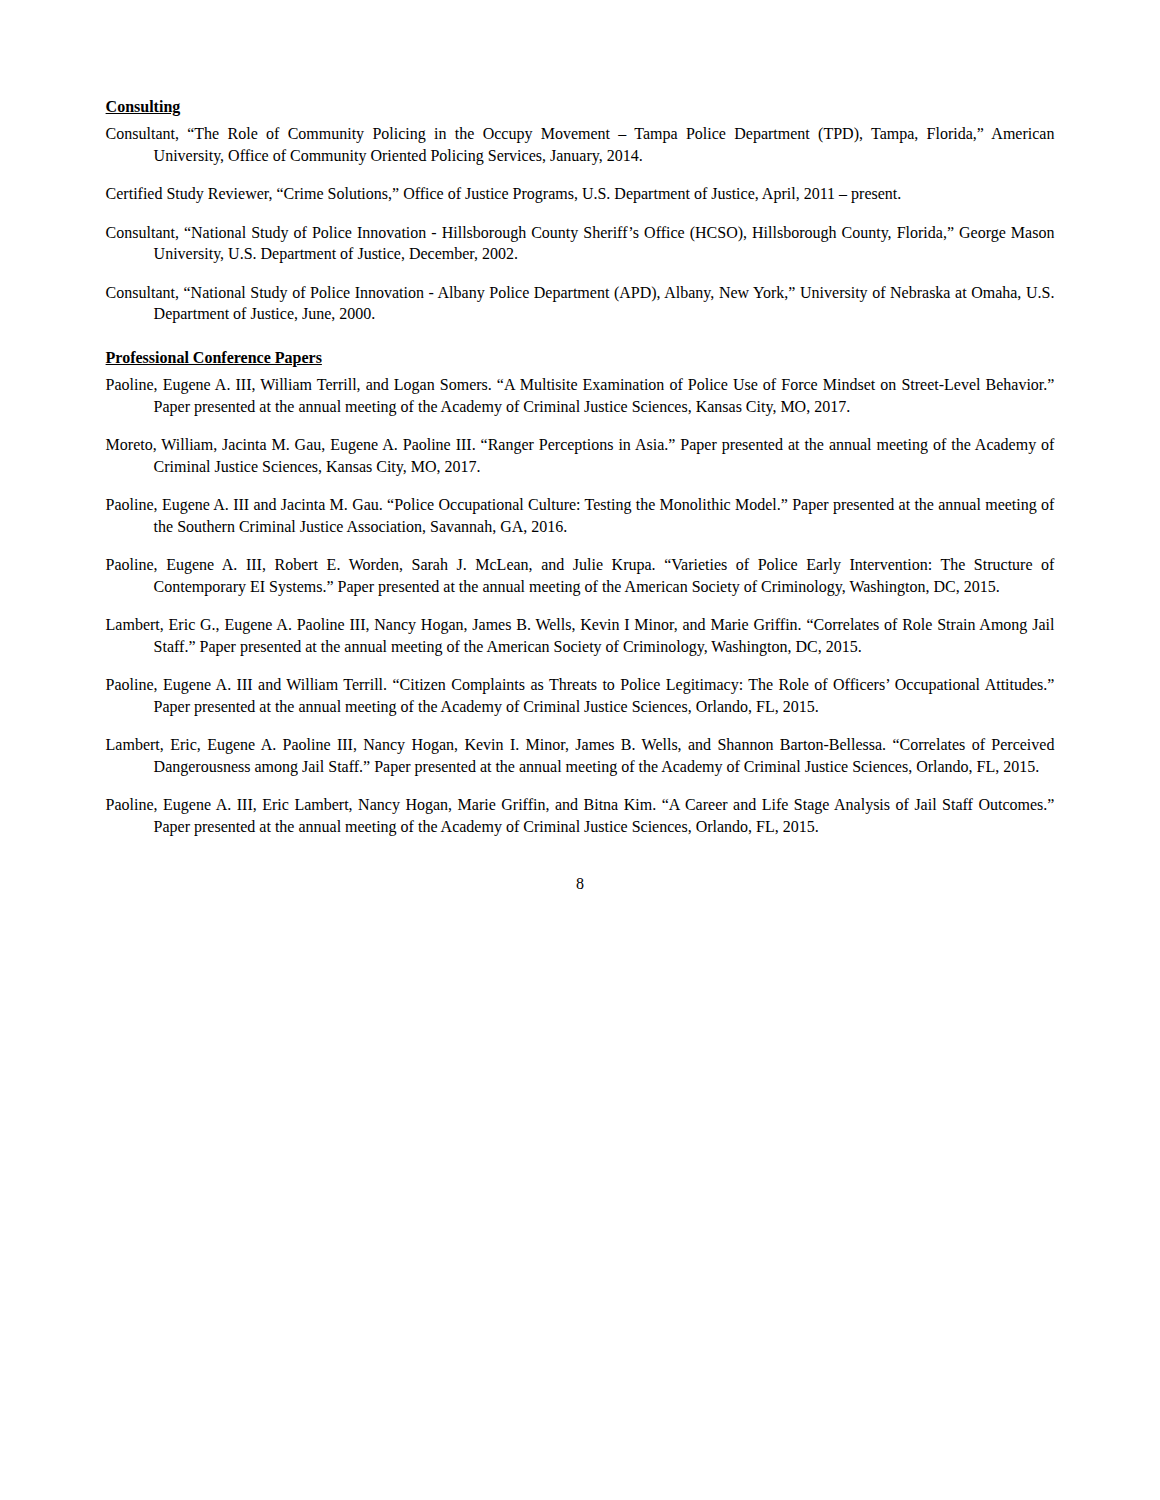Consulting
Consultant, “The Role of Community Policing in the Occupy Movement – Tampa Police Department (TPD), Tampa, Florida,” American University, Office of Community Oriented Policing Services, January, 2014.
Certified Study Reviewer, “Crime Solutions,” Office of Justice Programs, U.S. Department of Justice, April, 2011 – present.
Consultant, “National Study of Police Innovation - Hillsborough County Sheriff’s Office (HCSO), Hillsborough County, Florida,” George Mason University, U.S. Department of Justice, December, 2002.
Consultant, “National Study of Police Innovation - Albany Police Department (APD), Albany, New York,” University of Nebraska at Omaha, U.S. Department of Justice, June, 2000.
Professional Conference Papers
Paoline, Eugene A. III, William Terrill, and Logan Somers. “A Multisite Examination of Police Use of Force Mindset on Street-Level Behavior.” Paper presented at the annual meeting of the Academy of Criminal Justice Sciences, Kansas City, MO, 2017.
Moreto, William, Jacinta M. Gau, Eugene A. Paoline III. “Ranger Perceptions in Asia.” Paper presented at the annual meeting of the Academy of Criminal Justice Sciences, Kansas City, MO, 2017.
Paoline, Eugene A. III and Jacinta M. Gau. “Police Occupational Culture: Testing the Monolithic Model.” Paper presented at the annual meeting of the Southern Criminal Justice Association, Savannah, GA, 2016.
Paoline, Eugene A. III, Robert E. Worden, Sarah J. McLean, and Julie Krupa. “Varieties of Police Early Intervention: The Structure of Contemporary EI Systems.” Paper presented at the annual meeting of the American Society of Criminology, Washington, DC, 2015.
Lambert, Eric G., Eugene A. Paoline III, Nancy Hogan, James B. Wells, Kevin I Minor, and Marie Griffin. “Correlates of Role Strain Among Jail Staff.” Paper presented at the annual meeting of the American Society of Criminology, Washington, DC, 2015.
Paoline, Eugene A. III and William Terrill. “Citizen Complaints as Threats to Police Legitimacy: The Role of Officers’ Occupational Attitudes.” Paper presented at the annual meeting of the Academy of Criminal Justice Sciences, Orlando, FL, 2015.
Lambert, Eric, Eugene A. Paoline III, Nancy Hogan, Kevin I. Minor, James B. Wells, and Shannon Barton-Bellessa. “Correlates of Perceived Dangerousness among Jail Staff.” Paper presented at the annual meeting of the Academy of Criminal Justice Sciences, Orlando, FL, 2015.
Paoline, Eugene A. III, Eric Lambert, Nancy Hogan, Marie Griffin, and Bitna Kim. “A Career and Life Stage Analysis of Jail Staff Outcomes.” Paper presented at the annual meeting of the Academy of Criminal Justice Sciences, Orlando, FL, 2015.
8